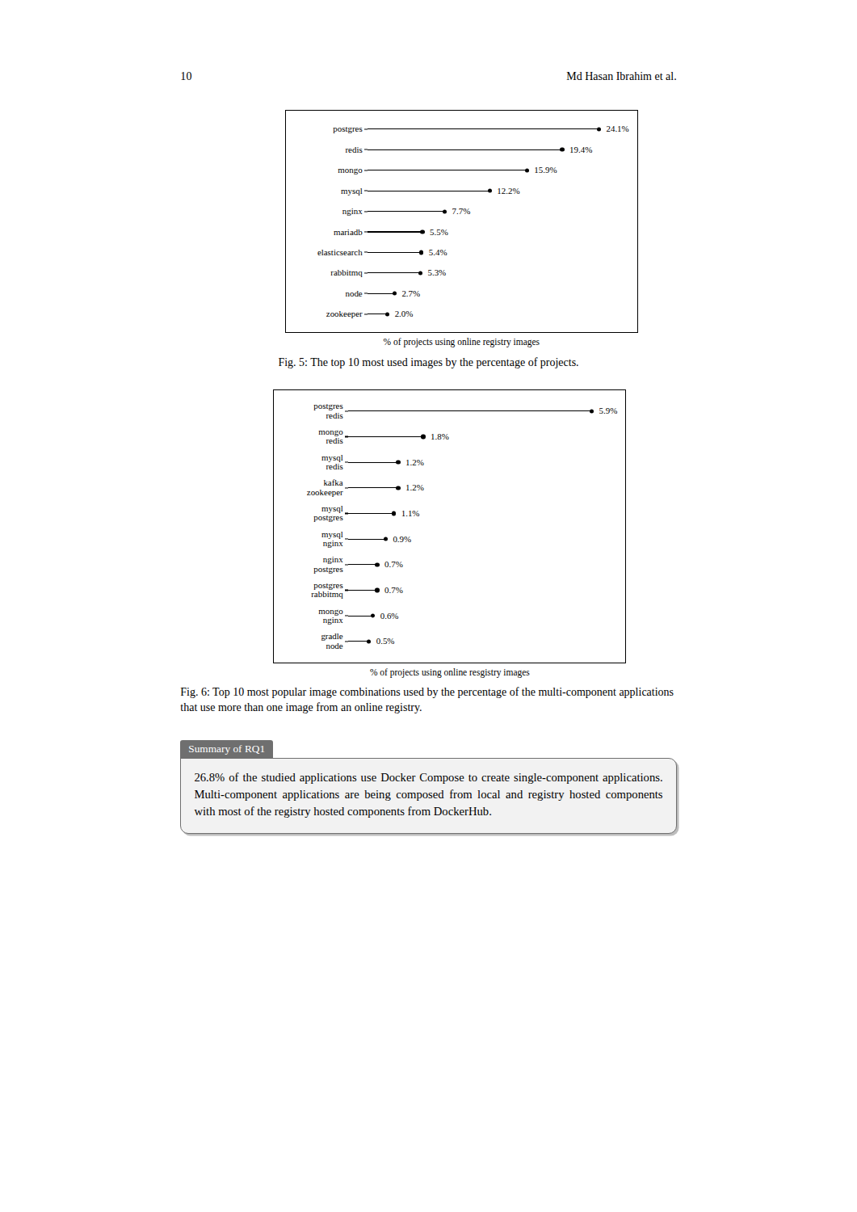10 Md Hasan Ibrahim et al.
postgres
24.1%
redis
19.4%
mongo
15.9%
mysql
12.2%
nginx
7.7%
mariadb
5.5%
elasticsearch
5.4%
rabbitmq
5.3%
node
2.7%
zookeeper
2.0%
% of projects using online registry images
Fig. 5: The top 10 most used images by the percentage of projects.
postgres redis
5.9%
mongo redis
1.8%
mysql redis
1.2%
kafka zookeeper
1.2%
mysql postgres
1.1%
mysql nginx
0.9%
nginx postgres
0.7%
postgres rabbitmq
0.7%
mongo nginx
0.6%
gradle node
0.5%
% of projects using online resgistry images
Fig. 6: Top 10 most popular image combinations used by the percentage of the multi-component applications that use more than one image from an online registry.
Summary of RQ1
26.8% of the studied applications use Docker Compose to create single-component applications. Multi-component applications are being composed from local and registry hosted components with most of the registry hosted components from DockerHub.